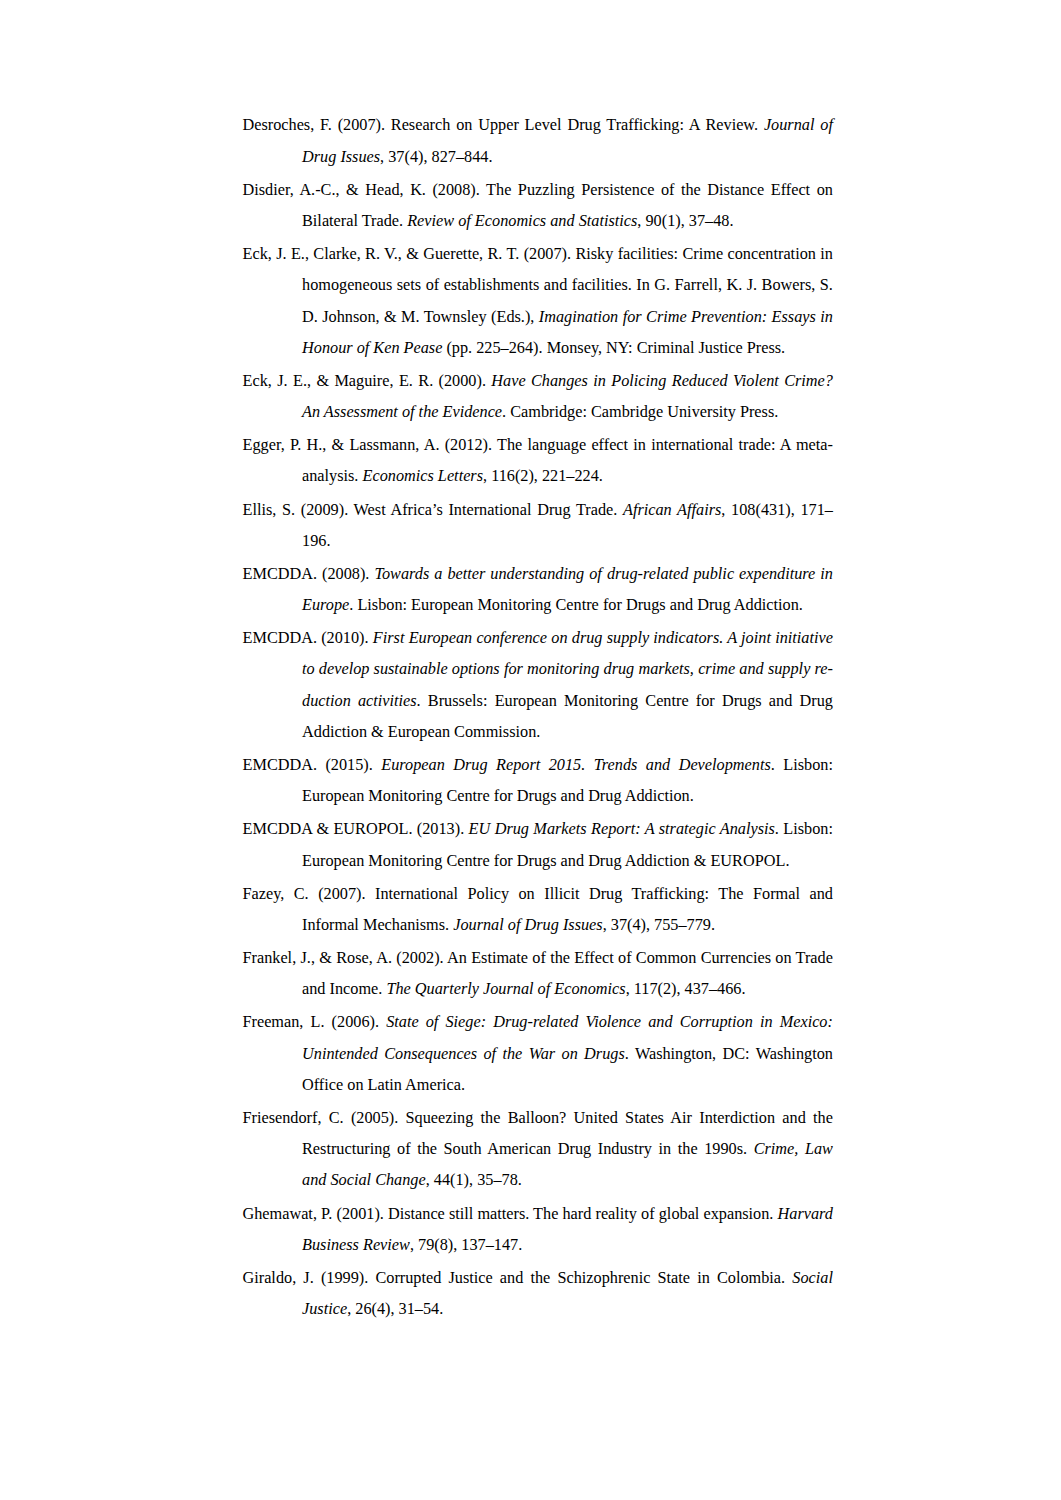Desroches, F. (2007). Research on Upper Level Drug Trafficking: A Review. Journal of Drug Issues, 37(4), 827–844.
Disdier, A.-C., & Head, K. (2008). The Puzzling Persistence of the Distance Effect on Bilateral Trade. Review of Economics and Statistics, 90(1), 37–48.
Eck, J. E., Clarke, R. V., & Guerette, R. T. (2007). Risky facilities: Crime concentration in homogeneous sets of establishments and facilities. In G. Farrell, K. J. Bowers, S. D. Johnson, & M. Townsley (Eds.), Imagination for Crime Prevention: Essays in Honour of Ken Pease (pp. 225–264). Monsey, NY: Criminal Justice Press.
Eck, J. E., & Maguire, E. R. (2000). Have Changes in Policing Reduced Violent Crime? An Assessment of the Evidence. Cambridge: Cambridge University Press.
Egger, P. H., & Lassmann, A. (2012). The language effect in international trade: A meta-analysis. Economics Letters, 116(2), 221–224.
Ellis, S. (2009). West Africa’s International Drug Trade. African Affairs, 108(431), 171–196.
EMCDDA. (2008). Towards a better understanding of drug-related public expenditure in Europe. Lisbon: European Monitoring Centre for Drugs and Drug Addiction.
EMCDDA. (2010). First European conference on drug supply indicators. A joint initiative to develop sustainable options for monitoring drug markets, crime and supply reduction activities. Brussels: European Monitoring Centre for Drugs and Drug Addiction & European Commission.
EMCDDA. (2015). European Drug Report 2015. Trends and Developments. Lisbon: European Monitoring Centre for Drugs and Drug Addiction.
EMCDDA & EUROPOL. (2013). EU Drug Markets Report: A strategic Analysis. Lisbon: European Monitoring Centre for Drugs and Drug Addiction & EUROPOL.
Fazey, C. (2007). International Policy on Illicit Drug Trafficking: The Formal and Informal Mechanisms. Journal of Drug Issues, 37(4), 755–779.
Frankel, J., & Rose, A. (2002). An Estimate of the Effect of Common Currencies on Trade and Income. The Quarterly Journal of Economics, 117(2), 437–466.
Freeman, L. (2006). State of Siege: Drug-related Violence and Corruption in Mexico: Unintended Consequences of the War on Drugs. Washington, DC: Washington Office on Latin America.
Friesendorf, C. (2005). Squeezing the Balloon? United States Air Interdiction and the Restructuring of the South American Drug Industry in the 1990s. Crime, Law and Social Change, 44(1), 35–78.
Ghemawat, P. (2001). Distance still matters. The hard reality of global expansion. Harvard Business Review, 79(8), 137–147.
Giraldo, J. (1999). Corrupted Justice and the Schizophrenic State in Colombia. Social Justice, 26(4), 31–54.